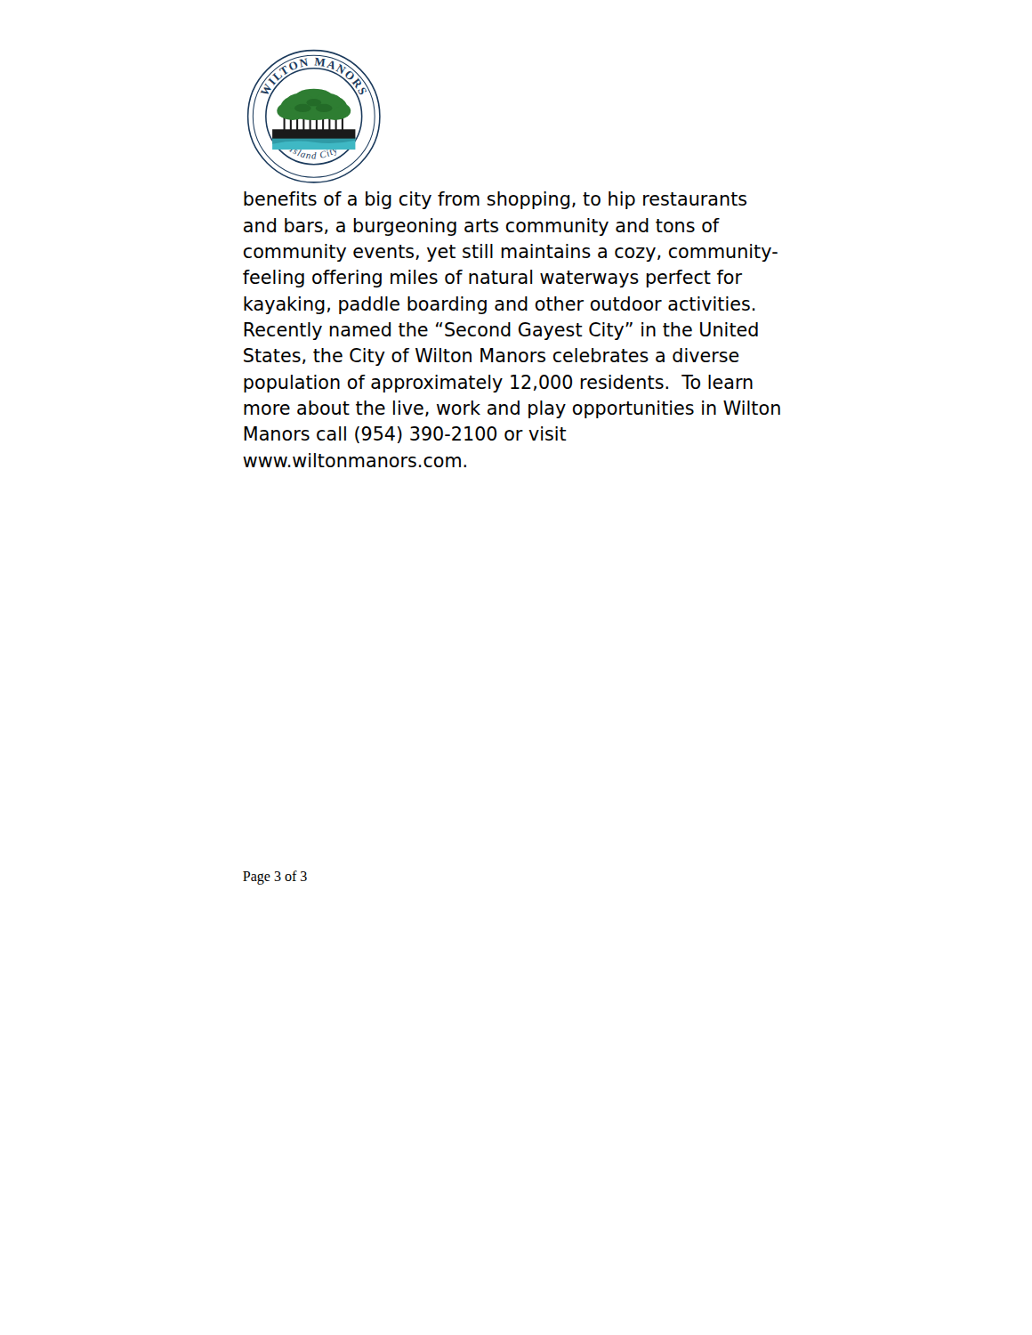WILTON MANORS Island City
benefits of a big city from shopping, to hip restaurants and bars, a burgeoning arts community and tons of community events, yet still maintains a cozy, community-feeling offering miles of natural waterways perfect for kayaking, paddle boarding and other outdoor activities. Recently named the “Second Gayest City” in the United States, the City of Wilton Manors celebrates a diverse population of approximately 12,000 residents. To learn more about the live, work and play opportunities in Wilton Manors call (954) 390-2100 or visit www.wiltonmanors.com.
Page 3 of 3